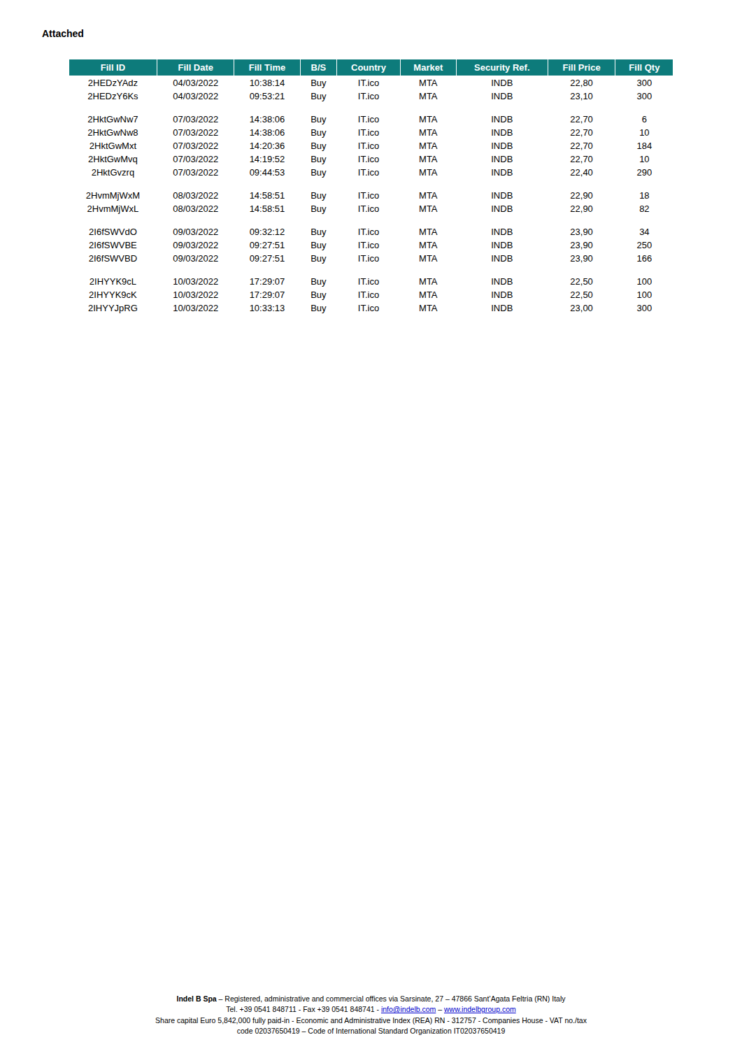Attached
| Fill ID | Fill Date | Fill Time | B/S | Country | Market | Security Ref. | Fill Price | Fill Qty |
| --- | --- | --- | --- | --- | --- | --- | --- | --- |
| 2HEDzYAdz | 04/03/2022 | 10:38:14 | Buy | IT.ico | MTA | INDB | 22,80 | 300 |
| 2HEDzY6Ks | 04/03/2022 | 09:53:21 | Buy | IT.ico | MTA | INDB | 23,10 | 300 |
| 2HktGwNw7 | 07/03/2022 | 14:38:06 | Buy | IT.ico | MTA | INDB | 22,70 | 6 |
| 2HktGwNw8 | 07/03/2022 | 14:38:06 | Buy | IT.ico | MTA | INDB | 22,70 | 10 |
| 2HktGwMxt | 07/03/2022 | 14:20:36 | Buy | IT.ico | MTA | INDB | 22,70 | 184 |
| 2HktGwMvq | 07/03/2022 | 14:19:52 | Buy | IT.ico | MTA | INDB | 22,70 | 10 |
| 2HktGvzrq | 07/03/2022 | 09:44:53 | Buy | IT.ico | MTA | INDB | 22,40 | 290 |
| 2HvmMjWxM | 08/03/2022 | 14:58:51 | Buy | IT.ico | MTA | INDB | 22,90 | 18 |
| 2HvmMjWxL | 08/03/2022 | 14:58:51 | Buy | IT.ico | MTA | INDB | 22,90 | 82 |
| 2I6fSWVdO | 09/03/2022 | 09:32:12 | Buy | IT.ico | MTA | INDB | 23,90 | 34 |
| 2I6fSWVBE | 09/03/2022 | 09:27:51 | Buy | IT.ico | MTA | INDB | 23,90 | 250 |
| 2I6fSWVBD | 09/03/2022 | 09:27:51 | Buy | IT.ico | MTA | INDB | 23,90 | 166 |
| 2IHYYK9cL | 10/03/2022 | 17:29:07 | Buy | IT.ico | MTA | INDB | 22,50 | 100 |
| 2IHYYK9cK | 10/03/2022 | 17:29:07 | Buy | IT.ico | MTA | INDB | 22,50 | 100 |
| 2IHYYJpRG | 10/03/2022 | 10:33:13 | Buy | IT.ico | MTA | INDB | 23,00 | 300 |
Indel B Spa – Registered, administrative and commercial offices via Sarsinate, 27 – 47866 Sant’Agata Feltria (RN) Italy
Tel. +39 0541 848711 - Fax +39 0541 848741 - info@indelb.com – www.indelbgroup.com
Share capital Euro 5,842,000 fully paid-in - Economic and Administrative Index (REA) RN - 312757 - Companies House - VAT no./tax
code 02037650419 – Code of International Standard Organization IT02037650419